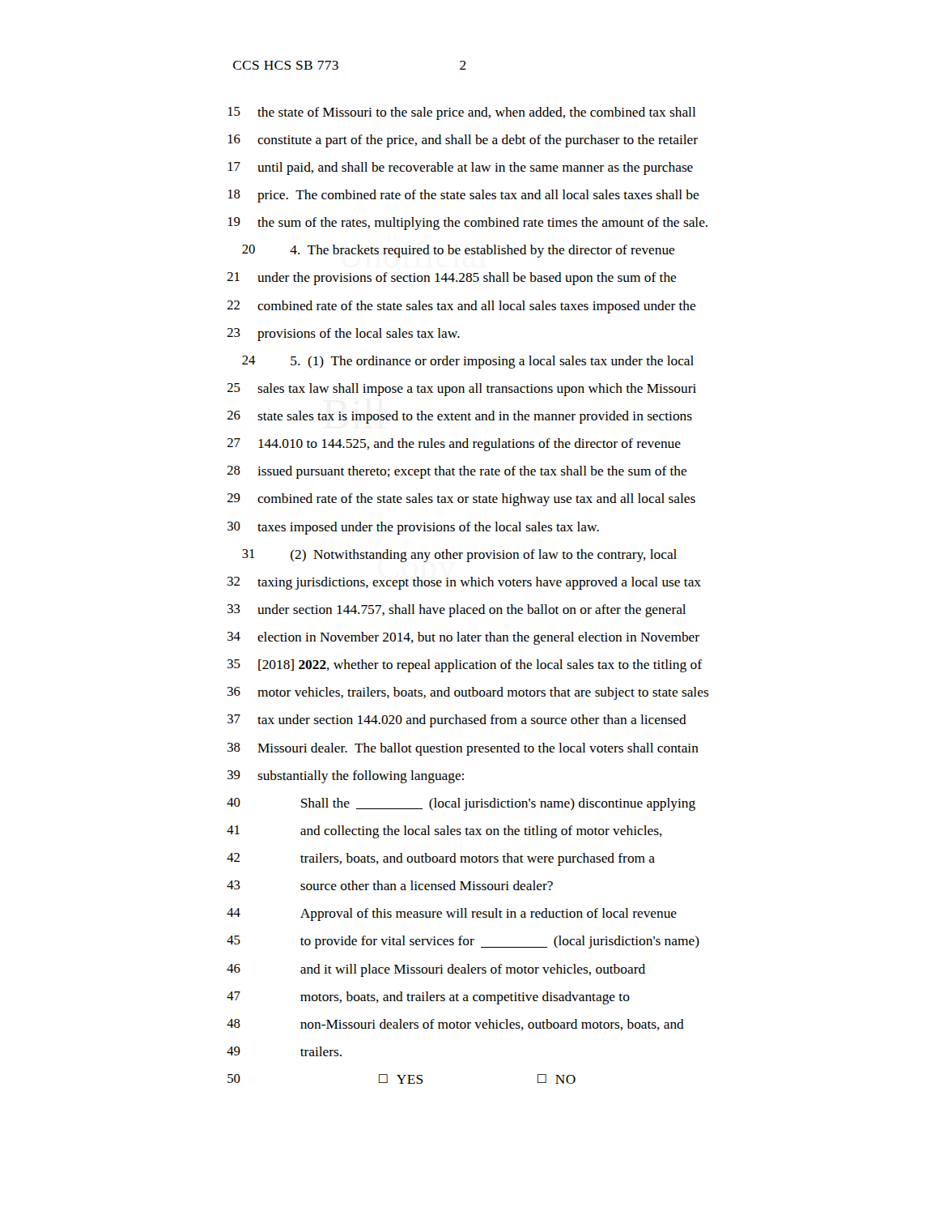Unofficial
Bill
Copy
CCS HCS SB 773 2
the state of Missouri to the sale price and, when added, the combined tax shall
constitute a part of the price, and shall be a debt of the purchaser to the retailer
until paid, and shall be recoverable at law in the same manner as the purchase
price. The combined rate of the state sales tax and all local sales taxes shall be
the sum of the rates, multiplying the combined rate times the amount of the sale.
4. The brackets required to be established by the director of revenue
under the provisions of section 144.285 shall be based upon the sum of the
combined rate of the state sales tax and all local sales taxes imposed under the
provisions of the local sales tax law.
5. (1) The ordinance or order imposing a local sales tax under the local
sales tax law shall impose a tax upon all transactions upon which the Missouri
state sales tax is imposed to the extent and in the manner provided in sections
144.010 to 144.525, and the rules and regulations of the director of revenue
issued pursuant thereto; except that the rate of the tax shall be the sum of the
combined rate of the state sales tax or state highway use tax and all local sales
taxes imposed under the provisions of the local sales tax law.
(2) Notwithstanding any other provision of law to the contrary, local
taxing jurisdictions, except those in which voters have approved a local use tax
under section 144.757, shall have placed on the ballot on or after the general
election in November 2014, but no later than the general election in November
[2018] 2022, whether to repeal application of the local sales tax to the titling of
motor vehicles, trailers, boats, and outboard motors that are subject to state sales
tax under section 144.020 and purchased from a source other than a licensed
Missouri dealer. The ballot question presented to the local voters shall contain
substantially the following language:
Shall the (local jurisdiction's name) discontinue applying
and collecting the local sales tax on the titling of motor vehicles,
trailers, boats, and outboard motors that were purchased from a
source other than a licensed Missouri dealer?
Approval of this measure will result in a reduction of local revenue
to provide for vital services for (local jurisdiction's name)
and it will place Missouri dealers of motor vehicles, outboard
motors, boats, and trailers at a competitive disadvantage to
non-Missouri dealers of motor vehicles, outboard motors, boats, and
trailers.
☐YES ☐NO